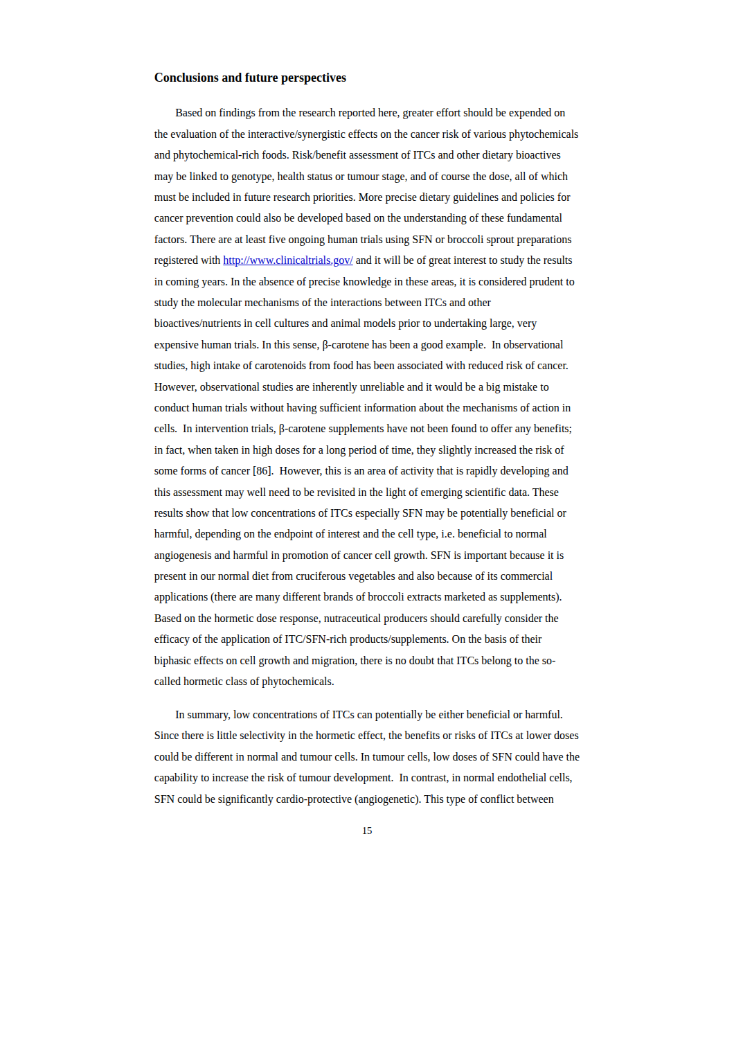Conclusions and future perspectives
Based on findings from the research reported here, greater effort should be expended on the evaluation of the interactive/synergistic effects on the cancer risk of various phytochemicals and phytochemical-rich foods. Risk/benefit assessment of ITCs and other dietary bioactives may be linked to genotype, health status or tumour stage, and of course the dose, all of which must be included in future research priorities. More precise dietary guidelines and policies for cancer prevention could also be developed based on the understanding of these fundamental factors. There are at least five ongoing human trials using SFN or broccoli sprout preparations registered with http://www.clinicaltrials.gov/ and it will be of great interest to study the results in coming years. In the absence of precise knowledge in these areas, it is considered prudent to study the molecular mechanisms of the interactions between ITCs and other bioactives/nutrients in cell cultures and animal models prior to undertaking large, very expensive human trials. In this sense, β-carotene has been a good example. In observational studies, high intake of carotenoids from food has been associated with reduced risk of cancer. However, observational studies are inherently unreliable and it would be a big mistake to conduct human trials without having sufficient information about the mechanisms of action in cells. In intervention trials, β-carotene supplements have not been found to offer any benefits; in fact, when taken in high doses for a long period of time, they slightly increased the risk of some forms of cancer [86]. However, this is an area of activity that is rapidly developing and this assessment may well need to be revisited in the light of emerging scientific data. These results show that low concentrations of ITCs especially SFN may be potentially beneficial or harmful, depending on the endpoint of interest and the cell type, i.e. beneficial to normal angiogenesis and harmful in promotion of cancer cell growth. SFN is important because it is present in our normal diet from cruciferous vegetables and also because of its commercial applications (there are many different brands of broccoli extracts marketed as supplements). Based on the hormetic dose response, nutraceutical producers should carefully consider the efficacy of the application of ITC/SFN-rich products/supplements. On the basis of their biphasic effects on cell growth and migration, there is no doubt that ITCs belong to the so-called hormetic class of phytochemicals.
In summary, low concentrations of ITCs can potentially be either beneficial or harmful. Since there is little selectivity in the hormetic effect, the benefits or risks of ITCs at lower doses could be different in normal and tumour cells. In tumour cells, low doses of SFN could have the capability to increase the risk of tumour development. In contrast, in normal endothelial cells, SFN could be significantly cardio-protective (angiogenetic). This type of conflict between
15